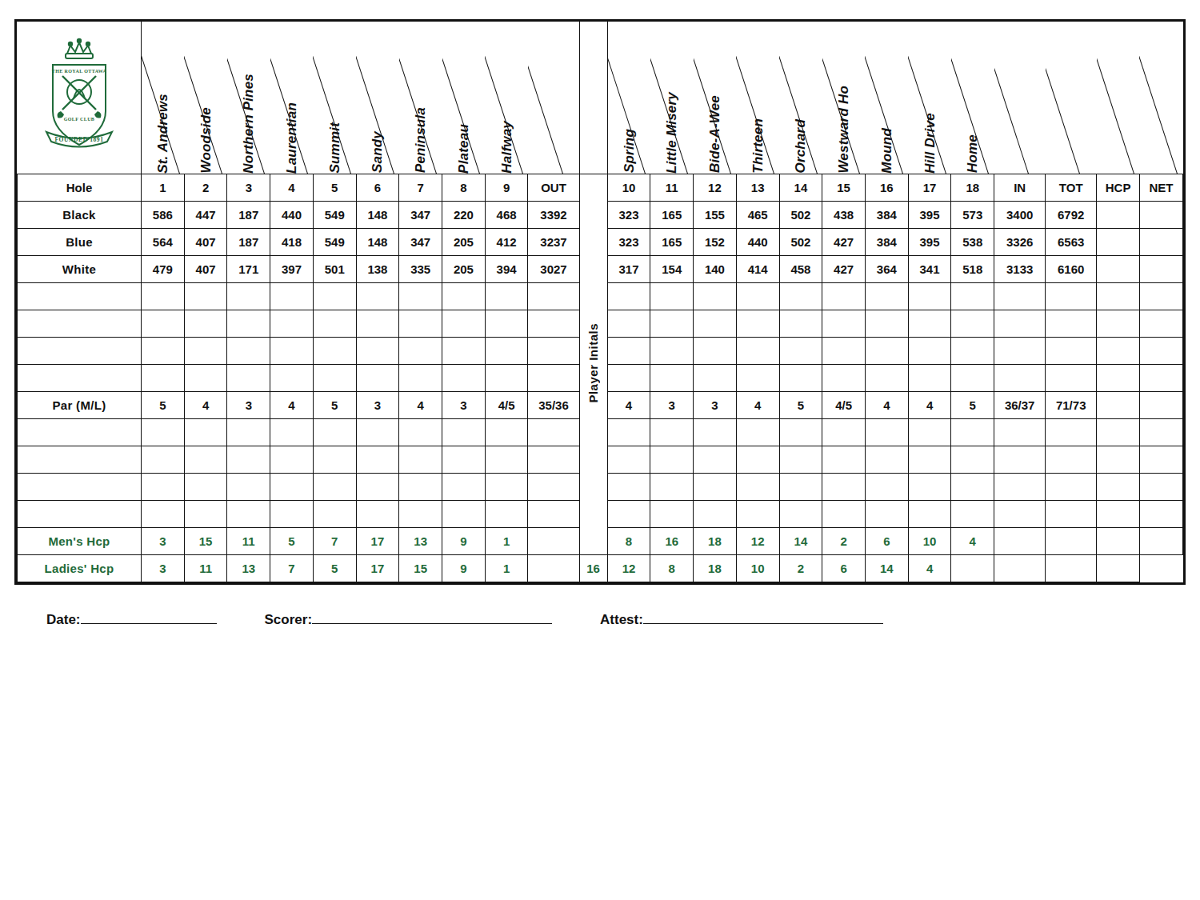| FOUNDED 1891 THE ROYAL OTTAWA GOLF CLUB | St. Andrews | Woodside | Northern Pines | Laurentian | Summit | Sandy | Peninsula | Plateau | Halfway | | | Spring | Little Misery | Bide-A-Wee | Thirteen | Orchard | Westward Ho | Mound | Hill Drive | Home | | | | |
| Hole | 1 | 2 | 3 | 4 | 5 | 6 | 7 | 8 | 9 | OUT | Player Initals | 10 | 11 | 12 | 13 | 14 | 15 | 16 | 17 | 18 | IN | TOT | HCP | NET |
| Black | 586 | 447 | 187 | 440 | 549 | 148 | 347 | 220 | 468 | 3392 | 323 | 165 | 155 | 465 | 502 | 438 | 384 | 395 | 573 | 3400 | 6792 | | |
| Blue | 564 | 407 | 187 | 418 | 549 | 148 | 347 | 205 | 412 | 3237 | 323 | 165 | 152 | 440 | 502 | 427 | 384 | 395 | 538 | 3326 | 6563 | | |
| White | 479 | 407 | 171 | 397 | 501 | 138 | 335 | 205 | 394 | 3027 | 317 | 154 | 140 | 414 | 458 | 427 | 364 | 341 | 518 | 3133 | 6160 | | |
| Par (M/L) | 5 | 4 | 3 | 4 | 5 | 3 | 4 | 3 | 4/5 | 35/36 | 4 | 3 | 3 | 4 | 5 | 4/5 | 4 | 4 | 5 | 36/37 | 71/73 | | |
| Men's Hcp | 3 | 15 | 11 | 5 | 7 | 17 | 13 | 9 | 1 | | | 8 | 16 | 18 | 12 | 14 | 2 | 6 | 10 | 4 | | | | |
| Ladies' Hcp | 3 | 11 | 13 | 7 | 5 | 17 | 15 | 9 | 1 | | 16 | 12 | 8 | 18 | 10 | 2 | 6 | 14 | 4 | | | | |
Date: Scorer: Attest: